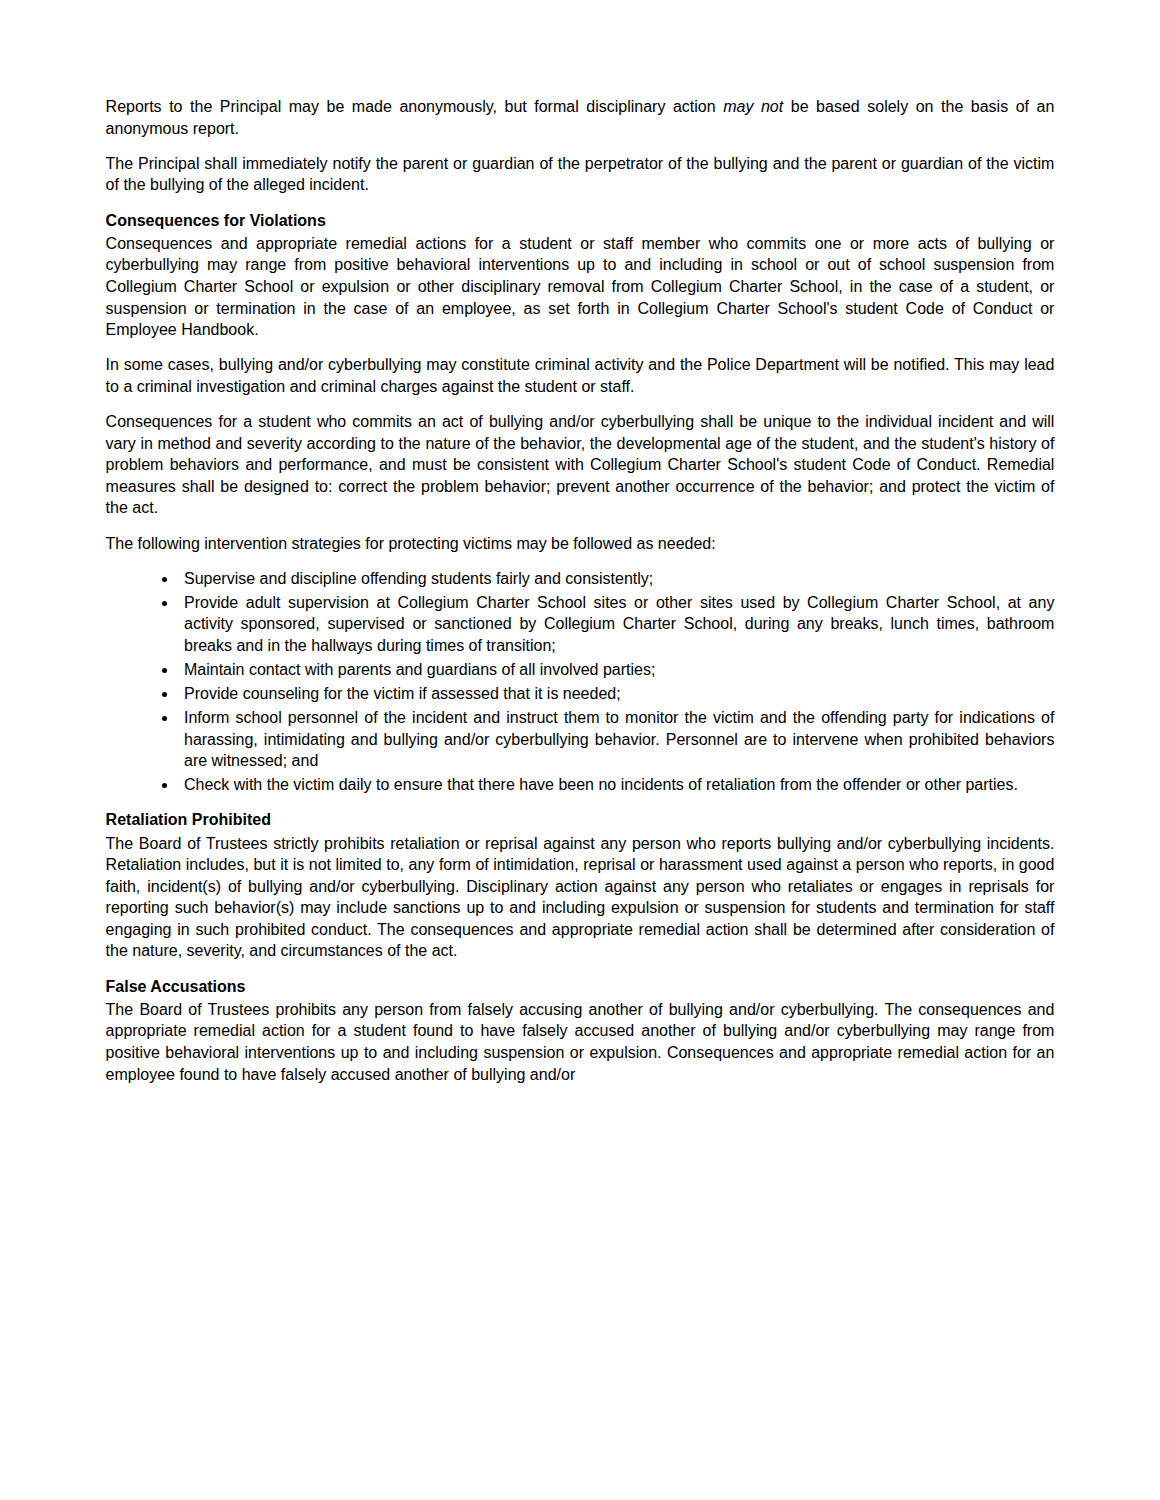Reports to the Principal may be made anonymously, but formal disciplinary action may not be based solely on the basis of an anonymous report.
The Principal shall immediately notify the parent or guardian of the perpetrator of the bullying and the parent or guardian of the victim of the bullying of the alleged incident.
Consequences for Violations
Consequences and appropriate remedial actions for a student or staff member who commits one or more acts of bullying or cyberbullying may range from positive behavioral interventions up to and including in school or out of school suspension from Collegium Charter School or expulsion or other disciplinary removal from Collegium Charter School, in the case of a student, or suspension or termination in the case of an employee, as set forth in Collegium Charter School's student Code of Conduct or Employee Handbook.
In some cases, bullying and/or cyberbullying may constitute criminal activity and the Police Department will be notified. This may lead to a criminal investigation and criminal charges against the student or staff.
Consequences for a student who commits an act of bullying and/or cyberbullying shall be unique to the individual incident and will vary in method and severity according to the nature of the behavior, the developmental age of the student, and the student's history of problem behaviors and performance, and must be consistent with Collegium Charter School's student Code of Conduct. Remedial measures shall be designed to: correct the problem behavior; prevent another occurrence of the behavior; and protect the victim of the act.
The following intervention strategies for protecting victims may be followed as needed:
Supervise and discipline offending students fairly and consistently;
Provide adult supervision at Collegium Charter School sites or other sites used by Collegium Charter School, at any activity sponsored, supervised or sanctioned by Collegium Charter School, during any breaks, lunch times, bathroom breaks and in the hallways during times of transition;
Maintain contact with parents and guardians of all involved parties;
Provide counseling for the victim if assessed that it is needed;
Inform school personnel of the incident and instruct them to monitor the victim and the offending party for indications of harassing, intimidating and bullying and/or cyberbullying behavior. Personnel are to intervene when prohibited behaviors are witnessed; and
Check with the victim daily to ensure that there have been no incidents of retaliation from the offender or other parties.
Retaliation Prohibited
The Board of Trustees strictly prohibits retaliation or reprisal against any person who reports bullying and/or cyberbullying incidents. Retaliation includes, but it is not limited to, any form of intimidation, reprisal or harassment used against a person who reports, in good faith, incident(s) of bullying and/or cyberbullying. Disciplinary action against any person who retaliates or engages in reprisals for reporting such behavior(s) may include sanctions up to and including expulsion or suspension for students and termination for staff engaging in such prohibited conduct. The consequences and appropriate remedial action shall be determined after consideration of the nature, severity, and circumstances of the act.
False Accusations
The Board of Trustees prohibits any person from falsely accusing another of bullying and/or cyberbullying. The consequences and appropriate remedial action for a student found to have falsely accused another of bullying and/or cyberbullying may range from positive behavioral interventions up to and including suspension or expulsion. Consequences and appropriate remedial action for an employee found to have falsely accused another of bullying and/or